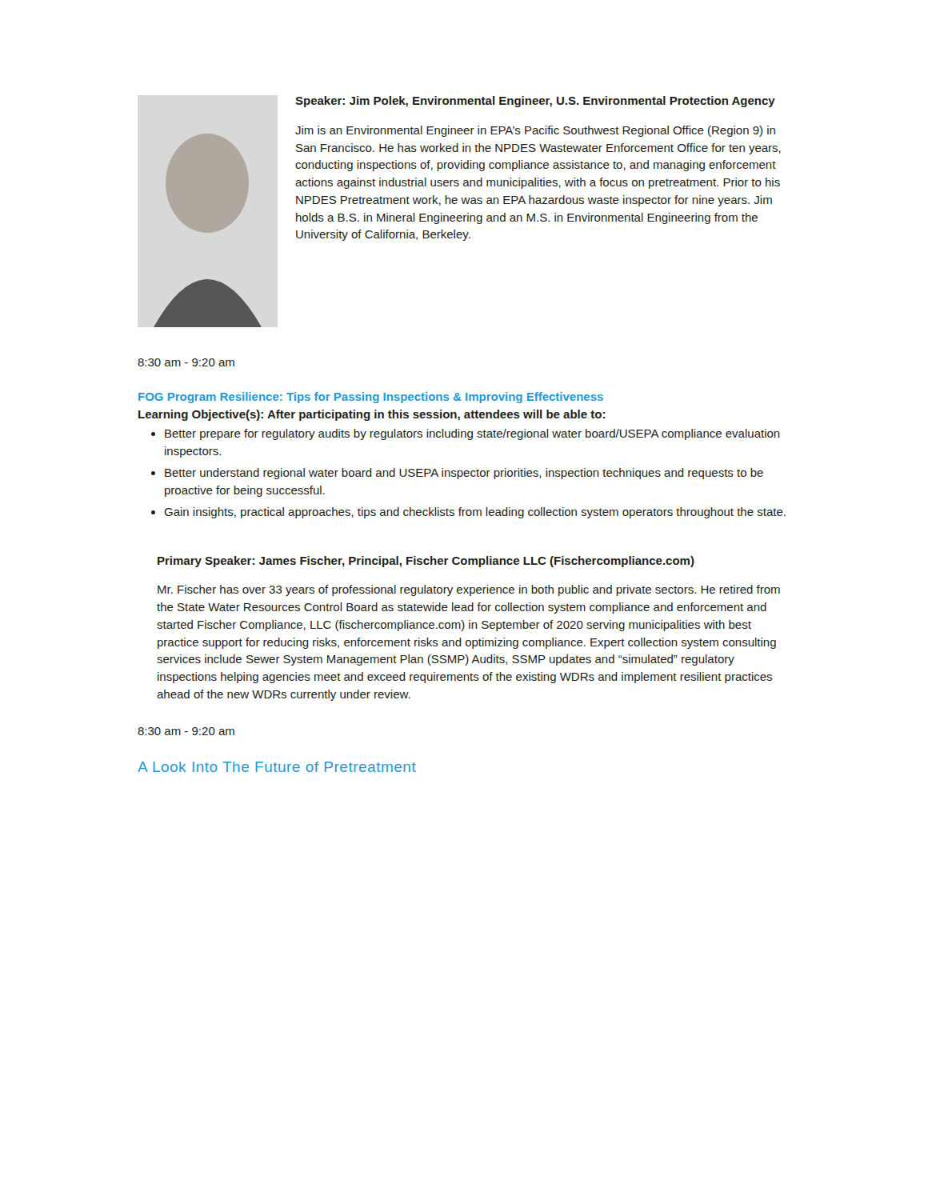Speaker: Jim Polek, Environmental Engineer, U.S. Environmental Protection Agency
Jim is an Environmental Engineer in EPA’s Pacific Southwest Regional Office (Region 9) in San Francisco. He has worked in the NPDES Wastewater Enforcement Office for ten years, conducting inspections of, providing compliance assistance to, and managing enforcement actions against industrial users and municipalities, with a focus on pretreatment. Prior to his NPDES Pretreatment work, he was an EPA hazardous waste inspector for nine years. Jim holds a B.S. in Mineral Engineering and an M.S. in Environmental Engineering from the University of California, Berkeley.
8:30 am - 9:20 am
FOG Program Resilience: Tips for Passing Inspections & Improving Effectiveness
Learning Objective(s): After participating in this session, attendees will be able to:
Better prepare for regulatory audits by regulators including state/regional water board/USEPA compliance evaluation inspectors.
Better understand regional water board and USEPA inspector priorities, inspection techniques and requests to be proactive for being successful.
Gain insights, practical approaches, tips and checklists from leading collection system operators throughout the state.
Primary Speaker: James Fischer, Principal, Fischer Compliance LLC (Fischercompliance.com)
Mr. Fischer has over 33 years of professional regulatory experience in both public and private sectors. He retired from the State Water Resources Control Board as statewide lead for collection system compliance and enforcement and started Fischer Compliance, LLC (fischercompliance.com) in September of 2020 serving municipalities with best practice support for reducing risks, enforcement risks and optimizing compliance. Expert collection system consulting services include Sewer System Management Plan (SSMP) Audits, SSMP updates and “simulated” regulatory inspections helping agencies meet and exceed requirements of the existing WDRs and implement resilient practices ahead of the new WDRs currently under review.
8:30 am - 9:20 am
A Look Into The Future of Pretreatment